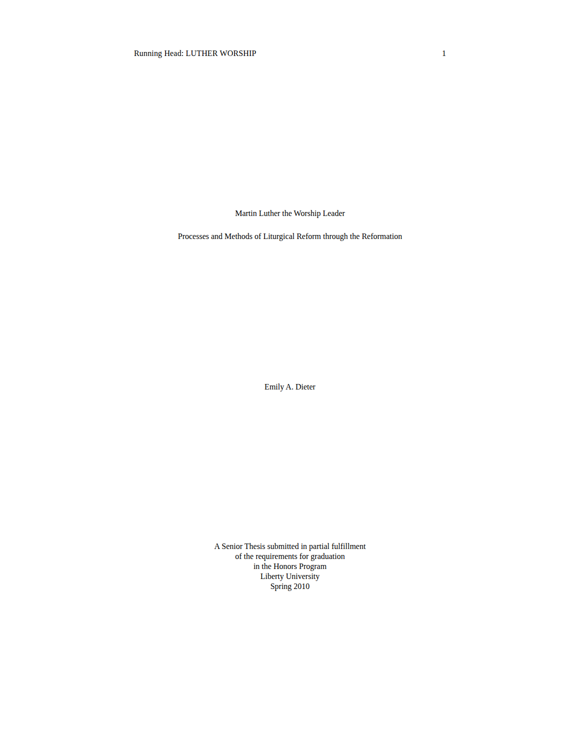Running Head: LUTHER WORSHIP 1
Martin Luther the Worship Leader
Processes and Methods of Liturgical Reform through the Reformation
Emily A. Dieter
A Senior Thesis submitted in partial fulfillment
of the requirements for graduation
in the Honors Program
Liberty University
Spring 2010